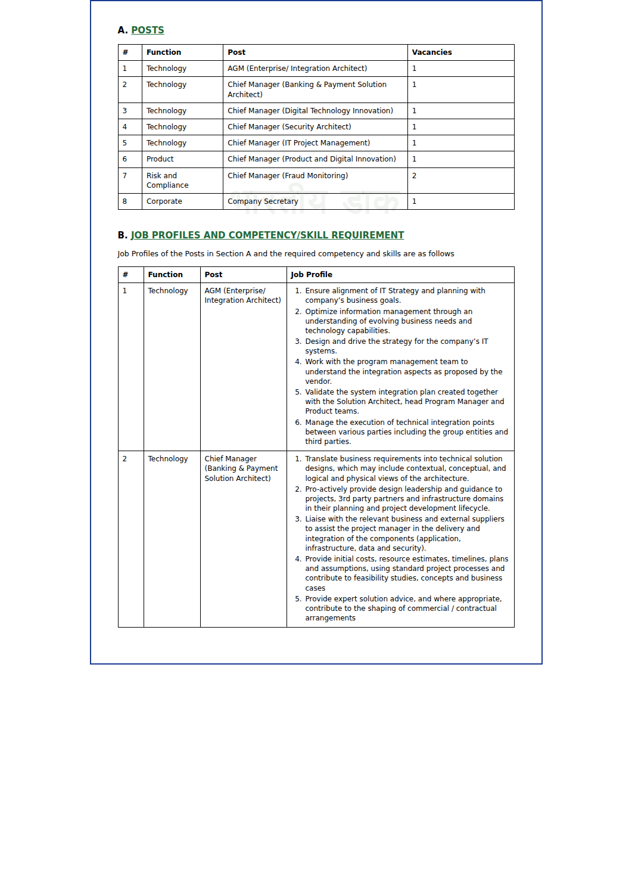भारतीय डाक
A. POSTS
| # | Function | Post | Vacancies |
| --- | --- | --- | --- |
| 1 | Technology | AGM (Enterprise/ Integration Architect) | 1 |
| 2 | Technology | Chief Manager (Banking & Payment Solution Architect) | 1 |
| 3 | Technology | Chief Manager (Digital Technology Innovation) | 1 |
| 4 | Technology | Chief Manager (Security Architect) | 1 |
| 5 | Technology | Chief Manager (IT Project Management) | 1 |
| 6 | Product | Chief Manager (Product and Digital Innovation) | 1 |
| 7 | Risk and Compliance | Chief Manager (Fraud Monitoring) | 2 |
| 8 | Corporate | Company Secretary | 1 |
B. JOB PROFILES AND COMPETENCY/SKILL REQUIREMENT
Job Profiles of the Posts in Section A and the required competency and skills are as follows
| # | Function | Post | Job Profile |
| --- | --- | --- | --- |
| 1 | Technology | AGM (Enterprise/ Integration Architect) | Ensure alignment of IT Strategy and planning with company’s business goals. Optimize information management through an understanding of evolving business needs and technology capabilities. Design and drive the strategy for the company’s IT systems. Work with the program management team to understand the integration aspects as proposed by the vendor. Validate the system integration plan created together with the Solution Architect, head Program Manager and Product teams. Manage the execution of technical integration points between various parties including the group entities and third parties. |
| 2 | Technology | Chief Manager (Banking & Payment Solution Architect) | Translate business requirements into technical solution designs, which may include contextual, conceptual, and logical and physical views of the architecture. Pro-actively provide design leadership and guidance to projects, 3rd party partners and infrastructure domains in their planning and project development lifecycle. Liaise with the relevant business and external suppliers to assist the project manager in the delivery and integration of the components (application, infrastructure, data and security). Provide initial costs, resource estimates, timelines, plans and assumptions, using standard project processes and contribute to feasibility studies, concepts and business cases Provide expert solution advice, and where appropriate, contribute to the shaping of commercial / contractual arrangements |